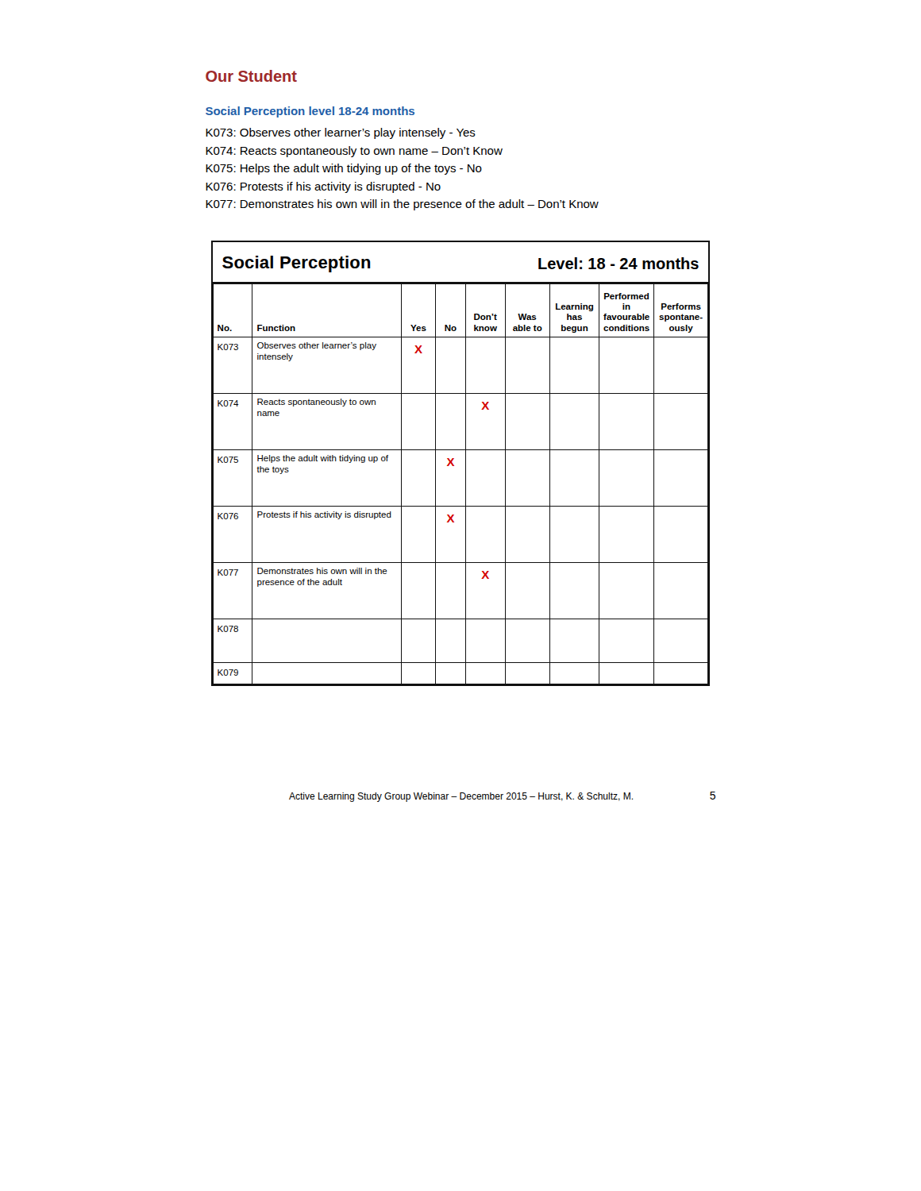Our Student
Social Perception level 18-24 months
K073: Observes other learner’s play intensely - Yes
K074: Reacts spontaneously to own name – Don’t Know
K075: Helps the adult with tidying up of the toys - No
K076: Protests if his activity is disrupted - No
K077: Demonstrates his own will in the presence of the adult – Don’t Know
Social Perception
Level: 18 - 24 months
| No. | Function | Yes | No | Don’t know | Was able to | Learning has begun | Performed in favourable conditions | Performs spontane- ously |
| --- | --- | --- | --- | --- | --- | --- | --- | --- |
| K073 | Observes other learner’s play intensely | X | | | | | | |
| K074 | Reacts spontaneously to own name | | | X | | | | |
| K075 | Helps the adult with tidying up of the toys | | X | | | | | |
| K076 | Protests if his activity is disrupted | | X | | | | | |
| K077 | Demonstrates his own will in the presence of the adult | | | X | | | | |
| K078 | | | | | | | | |
| K079 | | | | | | | | |
Active Learning Study Group Webinar – December 2015 – Hurst, K. & Schultz, M.
5